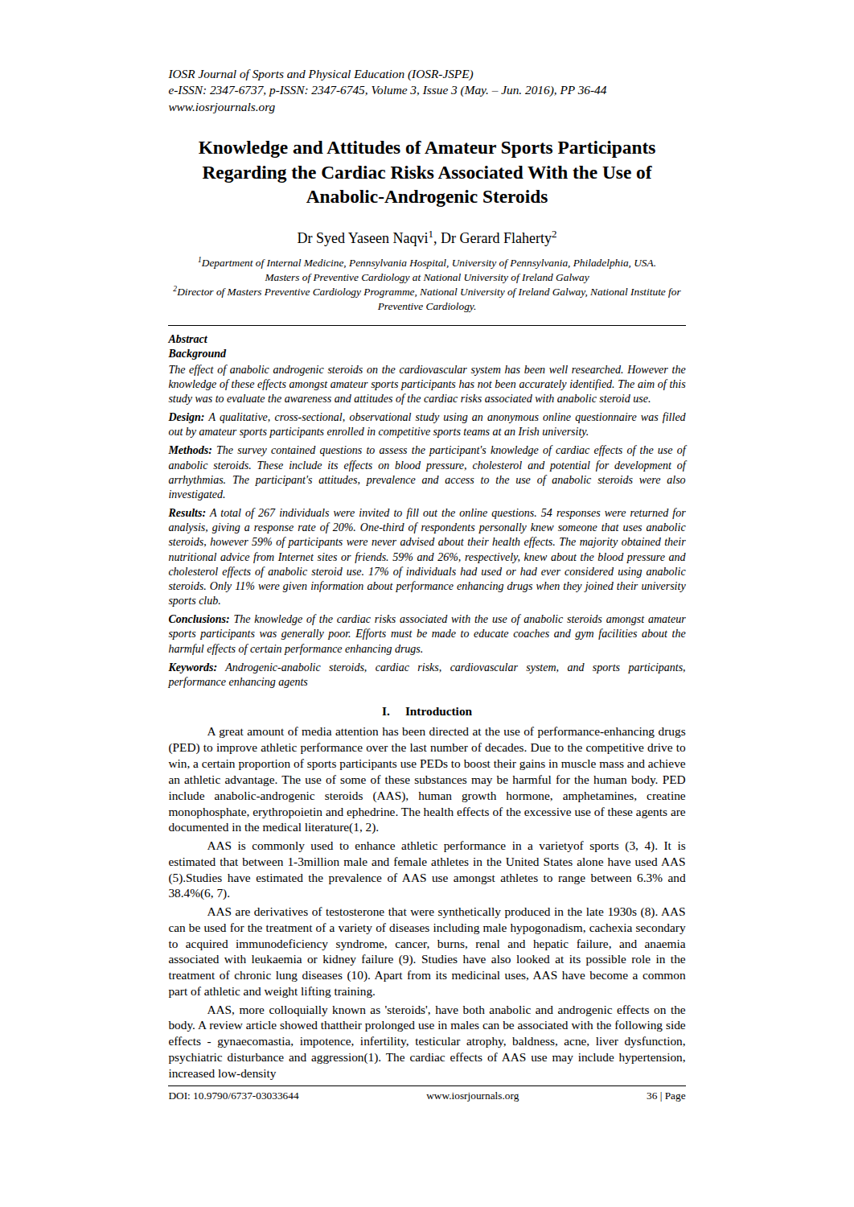IOSR Journal of Sports and Physical Education (IOSR-JSPE)
e-ISSN: 2347-6737, p-ISSN: 2347-6745, Volume 3, Issue 3 (May. – Jun. 2016), PP 36-44
www.iosrjournals.org
Knowledge and Attitudes of Amateur Sports Participants Regarding the Cardiac Risks Associated With the Use of Anabolic-Androgenic Steroids
Dr Syed Yaseen Naqvi1, Dr Gerard Flaherty2
1Department of Internal Medicine, Pennsylvania Hospital, University of Pennsylvania, Philadelphia, USA.
Masters of Preventive Cardiology at National University of Ireland Galway
2Director of Masters Preventive Cardiology Programme, National University of Ireland Galway, National Institute for Preventive Cardiology.
Abstract
Background
The effect of anabolic androgenic steroids on the cardiovascular system has been well researched. However the knowledge of these effects amongst amateur sports participants has not been accurately identified. The aim of this study was to evaluate the awareness and attitudes of the cardiac risks associated with anabolic steroid use.
Design: A qualitative, cross-sectional, observational study using an anonymous online questionnaire was filled out by amateur sports participants enrolled in competitive sports teams at an Irish university.
Methods: The survey contained questions to assess the participant's knowledge of cardiac effects of the use of anabolic steroids. These include its effects on blood pressure, cholesterol and potential for development of arrhythmias. The participant's attitudes, prevalence and access to the use of anabolic steroids were also investigated.
Results: A total of 267 individuals were invited to fill out the online questions. 54 responses were returned for analysis, giving a response rate of 20%. One-third of respondents personally knew someone that uses anabolic steroids, however 59% of participants were never advised about their health effects. The majority obtained their nutritional advice from Internet sites or friends. 59% and 26%, respectively, knew about the blood pressure and cholesterol effects of anabolic steroid use. 17% of individuals had used or had ever considered using anabolic steroids. Only 11% were given information about performance enhancing drugs when they joined their university sports club.
Conclusions: The knowledge of the cardiac risks associated with the use of anabolic steroids amongst amateur sports participants was generally poor. Efforts must be made to educate coaches and gym facilities about the harmful effects of certain performance enhancing drugs.
Keywords: Androgenic-anabolic steroids, cardiac risks, cardiovascular system, and sports participants, performance enhancing agents
I. Introduction
A great amount of media attention has been directed at the use of performance-enhancing drugs (PED) to improve athletic performance over the last number of decades. Due to the competitive drive to win, a certain proportion of sports participants use PEDs to boost their gains in muscle mass and achieve an athletic advantage. The use of some of these substances may be harmful for the human body. PED include anabolic-androgenic steroids (AAS), human growth hormone, amphetamines, creatine monophosphate, erythropoietin and ephedrine. The health effects of the excessive use of these agents are documented in the medical literature(1, 2).
AAS is commonly used to enhance athletic performance in a varietyof sports (3, 4). It is estimated that between 1-3million male and female athletes in the United States alone have used AAS (5).Studies have estimated the prevalence of AAS use amongst athletes to range between 6.3% and 38.4%(6, 7).
AAS are derivatives of testosterone that were synthetically produced in the late 1930s (8). AAS can be used for the treatment of a variety of diseases including male hypogonadism, cachexia secondary to acquired immunodeficiency syndrome, cancer, burns, renal and hepatic failure, and anaemia associated with leukaemia or kidney failure (9). Studies have also looked at its possible role in the treatment of chronic lung diseases (10). Apart from its medicinal uses, AAS have become a common part of athletic and weight lifting training.
AAS, more colloquially known as 'steroids', have both anabolic and androgenic effects on the body. A review article showed thattheir prolonged use in males can be associated with the following side effects - gynaecomastia, impotence, infertility, testicular atrophy, baldness, acne, liver dysfunction, psychiatric disturbance and aggression(1). The cardiac effects of AAS use may include hypertension, increased low-density
DOI: 10.9790/6737-03033644
www.iosrjournals.org
36 | Page